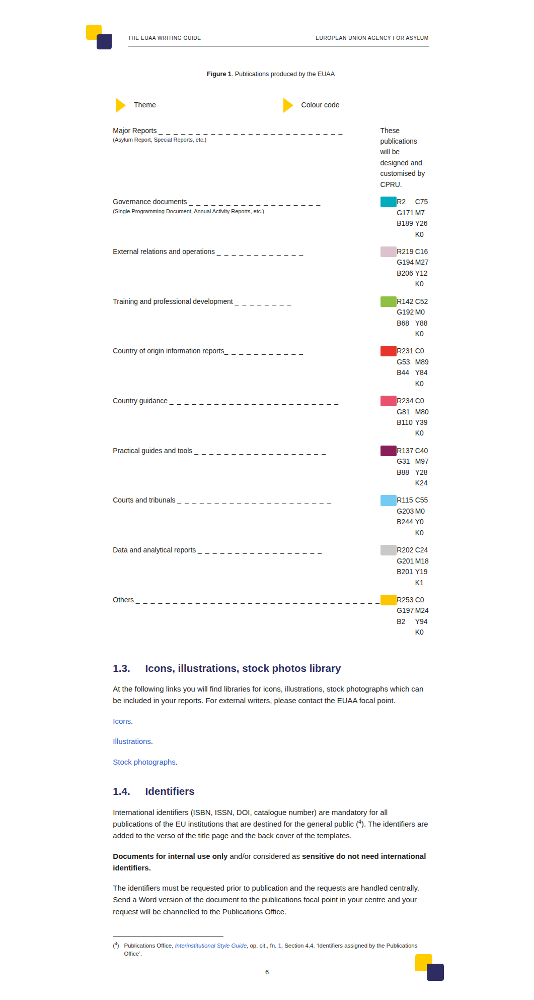The EUAA Writing Guide
European Union Agency for Asylum
Figure 1. Publications produced by the EUAA
Theme
Colour code
| Major Reports _ _ _ _ _ _ _ _ _ _ _ _ _ _ _ _ _ _ _ _ _ _ _ _ _ (Asylum Report, Special Reports, etc.) | These publications will be designed and customised by CPRU. |
| Governance documents _ _ _ _ _ _ _ _ _ _ _ _ _ _ _ _ _ _ (Single Programming Document, Annual Activity Reports, etc.) | | R2 G171 B189 | C75 M7 Y26 K0 |
| External relations and operations _ _ _ _ _ _ _ _ _ _ _ _ | | R219 G194 B206 | C16 M27 Y12 K0 |
| Training and professional development _ _ _ _ _ _ _ _ | | R142 G192 B68 | C52 M0 Y88 K0 |
| Country of origin information reports _ _ _ _ _ _ _ _ _ _ _ | | R231 G53 B44 | C0 M89 Y84 K0 |
| Country guidance _ _ _ _ _ _ _ _ _ _ _ _ _ _ _ _ _ _ _ _ _ _ _ | | R234 G81 B110 | C0 M80 Y39 K0 |
| Practical guides and tools _ _ _ _ _ _ _ _ _ _ _ _ _ _ _ _ _ _ | | R137 G31 B88 | C40 M97 Y28 K24 |
| Courts and tribunals _ _ _ _ _ _ _ _ _ _ _ _ _ _ _ _ _ _ _ _ _ | | R115 G203 B244 | C55 M0 Y0 K0 |
| Data and analytical reports _ _ _ _ _ _ _ _ _ _ _ _ _ _ _ _ _ | | R202 G201 B201 | C24 M18 Y19 K1 |
| Others _ _ _ _ _ _ _ _ _ _ _ _ _ _ _ _ _ _ _ _ _ _ _ _ _ _ _ _ _ _ _ _ _ | | R253 G197 B2 | C0 M24 Y94 K0 |
1.3. Icons, illustrations, stock photos library
At the following links you will find libraries for icons, illustrations, stock photographs which can be included in your reports. For external writers, please contact the EUAA focal point.
Icons.
Illustrations.
Stock photographs.
1.4. Identifiers
International identifiers (ISBN, ISSN, DOI, catalogue number) are mandatory for all publications of the EU institutions that are destined for the general public (4). The identifiers are added to the verso of the title page and the back cover of the templates.
Documents for internal use only and/or considered as sensitive do not need international identifiers.
The identifiers must be requested prior to publication and the requests are handled centrally. Send a Word version of the document to the publications focal point in your centre and your request will be channelled to the Publications Office.
(4) Publications Office, Interinstitutional Style Guide, op. cit., fn. 1, Section 4.4. ‘Identifiers assigned by the Publications Office’.
6